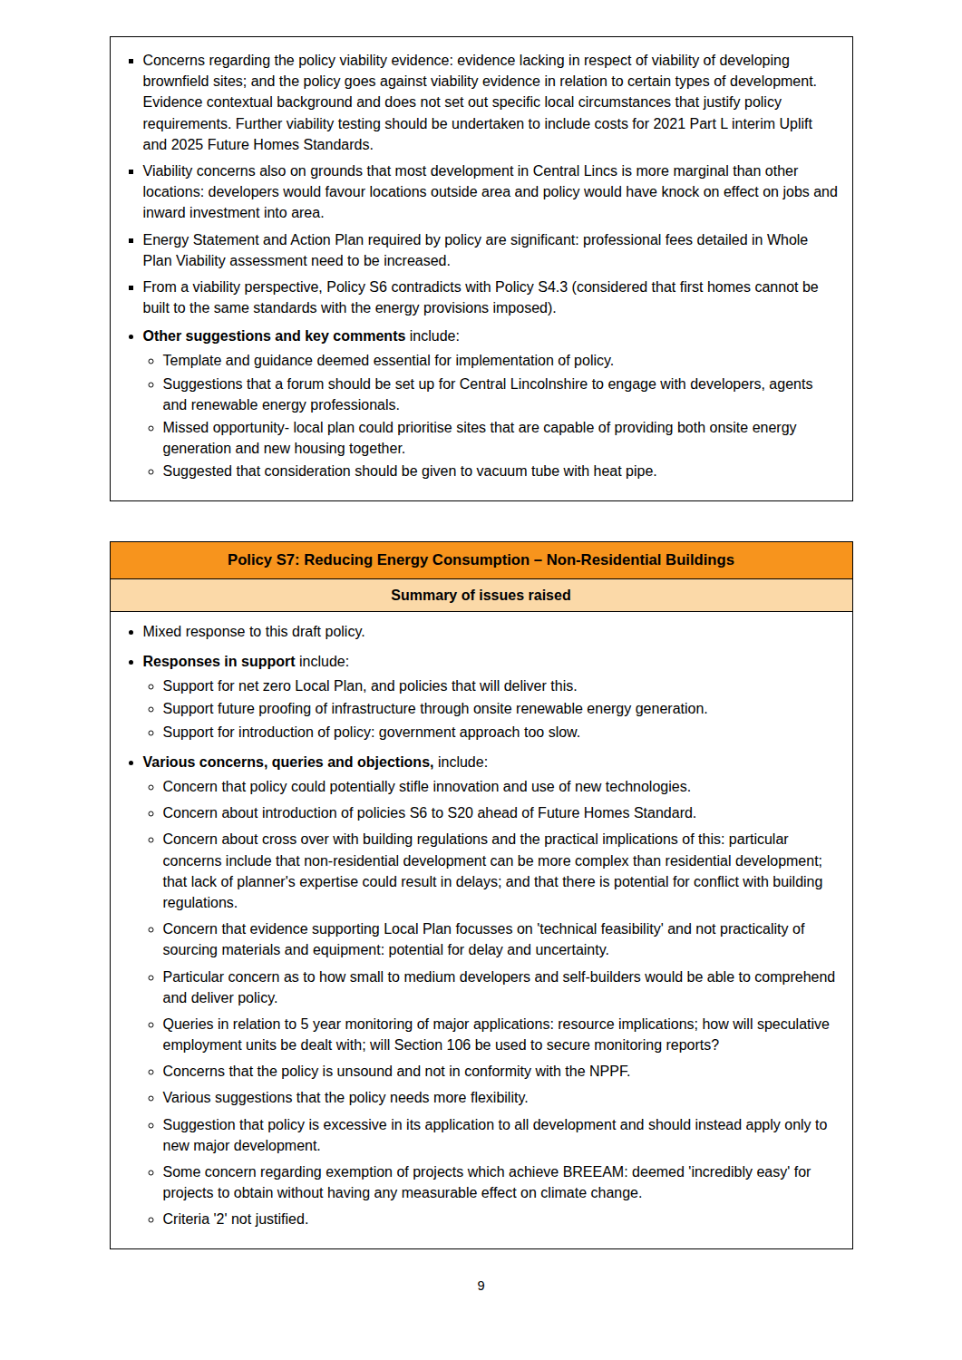Concerns regarding the policy viability evidence: evidence lacking in respect of viability of developing brownfield sites; and the policy goes against viability evidence in relation to certain types of development. Evidence contextual background and does not set out specific local circumstances that justify policy requirements. Further viability testing should be undertaken to include costs for 2021 Part L interim Uplift and 2025 Future Homes Standards.
Viability concerns also on grounds that most development in Central Lincs is more marginal than other locations: developers would favour locations outside area and policy would have knock on effect on jobs and inward investment into area.
Energy Statement and Action Plan required by policy are significant: professional fees detailed in Whole Plan Viability assessment need to be increased.
From a viability perspective, Policy S6 contradicts with Policy S4.3 (considered that first homes cannot be built to the same standards with the energy provisions imposed).
Other suggestions and key comments include:
Template and guidance deemed essential for implementation of policy.
Suggestions that a forum should be set up for Central Lincolnshire to engage with developers, agents and renewable energy professionals.
Missed opportunity- local plan could prioritise sites that are capable of providing both onsite energy generation and new housing together.
Suggested that consideration should be given to vacuum tube with heat pipe.
Policy S7: Reducing Energy Consumption – Non-Residential Buildings
Summary of issues raised
Mixed response to this draft policy.
Responses in support include:
Support for net zero Local Plan, and policies that will deliver this.
Support future proofing of infrastructure through onsite renewable energy generation.
Support for introduction of policy: government approach too slow.
Various concerns, queries and objections, include:
Concern that policy could potentially stifle innovation and use of new technologies.
Concern about introduction of policies S6 to S20 ahead of Future Homes Standard.
Concern about cross over with building regulations and the practical implications of this: particular concerns include that non-residential development can be more complex than residential development; that lack of planner's expertise could result in delays; and that there is potential for conflict with building regulations.
Concern that evidence supporting Local Plan focusses on 'technical feasibility' and not practicality of sourcing materials and equipment: potential for delay and uncertainty.
Particular concern as to how small to medium developers and self-builders would be able to comprehend and deliver policy.
Queries in relation to 5 year monitoring of major applications: resource implications; how will speculative employment units be dealt with; will Section 106 be used to secure monitoring reports?
Concerns that the policy is unsound and not in conformity with the NPPF.
Various suggestions that the policy needs more flexibility.
Suggestion that policy is excessive in its application to all development and should instead apply only to new major development.
Some concern regarding exemption of projects which achieve BREEAM: deemed 'incredibly easy' for projects to obtain without having any measurable effect on climate change.
Criteria '2' not justified.
9